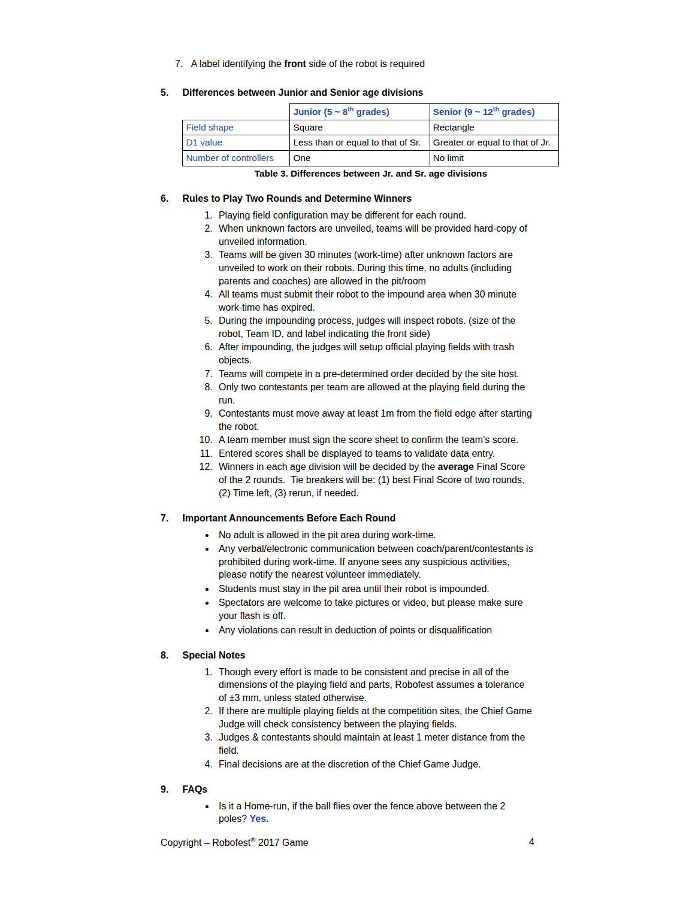7. A label identifying the front side of the robot is required
5. Differences between Junior and Senior age divisions
| | Junior (5 ~ 8 th grades) | Senior (9 ~ 12 th grades) |
| Field shape | Square | Rectangle |
| D1 value | Less than or equal to that of Sr. | Greater or equal to that of Jr. |
| Number of controllers | One | No limit |
Table 3. Differences between Jr. and Sr. age divisions
6. Rules to Play Two Rounds and Determine Winners
Playing field configuration may be different for each round.
When unknown factors are unveiled, teams will be provided hard-copy of unveiled information.
Teams will be given 30 minutes (work-time) after unknown factors are unveiled to work on their robots. During this time, no adults (including parents and coaches) are allowed in the pit/room
All teams must submit their robot to the impound area when 30 minute work-time has expired.
During the impounding process, judges will inspect robots. (size of the robot, Team ID, and label indicating the front side)
After impounding, the judges will setup official playing fields with trash objects.
Teams will compete in a pre-determined order decided by the site host.
Only two contestants per team are allowed at the playing field during the run.
Contestants must move away at least 1m from the field edge after starting the robot.
A team member must sign the score sheet to confirm the team’s score.
Entered scores shall be displayed to teams to validate data entry.
Winners in each age division will be decided by the average Final Score of the 2 rounds. Tie breakers will be: (1) best Final Score of two rounds, (2) Time left, (3) rerun, if needed.
7. Important Announcements Before Each Round
No adult is allowed in the pit area during work-time.
Any verbal/electronic communication between coach/parent/contestants is prohibited during work-time. If anyone sees any suspicious activities, please notify the nearest volunteer immediately.
Students must stay in the pit area until their robot is impounded.
Spectators are welcome to take pictures or video, but please make sure your flash is off.
Any violations can result in deduction of points or disqualification
8. Special Notes
Though every effort is made to be consistent and precise in all of the dimensions of the playing field and parts, Robofest assumes a tolerance of ±3 mm, unless stated otherwise.
If there are multiple playing fields at the competition sites, the Chief Game Judge will check consistency between the playing fields.
Judges & contestants should maintain at least 1 meter distance from the field.
Final decisions are at the discretion of the Chief Game Judge.
9. FAQs
Is it a Home-run, if the ball flies over the fence above between the 2 poles? Yes.
Copyright – Robofest® 2017 Game 4